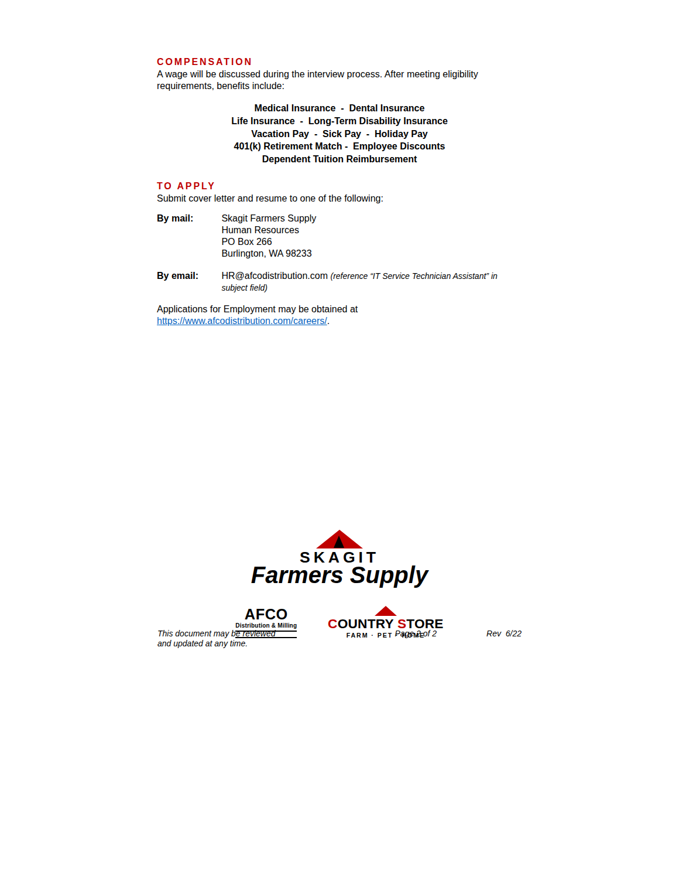Compensation
A wage will be discussed during the interview process. After meeting eligibility requirements, benefits include:
Medical Insurance - Dental Insurance
Life Insurance - Long-Term Disability Insurance
Vacation Pay - Sick Pay - Holiday Pay
401(k) Retirement Match - Employee Discounts
Dependent Tuition Reimbursement
To Apply
Submit cover letter and resume to one of the following:
| By mail: | Skagit Farmers Supply Human Resources PO Box 266 Burlington, WA 98233 |
| By email: | HR@afcodistribution.com (reference “IT Service Technician Assistant” in subject field) |
Applications for Employment may be obtained at https://www.afcodistribution.com/careers/.
SKAGIT
Farmers Supply
AFCO
Distribution & Milling
COUNTRY STORE
FARM · PET · HOME
| This document may be reviewed and updated at any time. | Page 2 of 2 | Rev 6/22 |